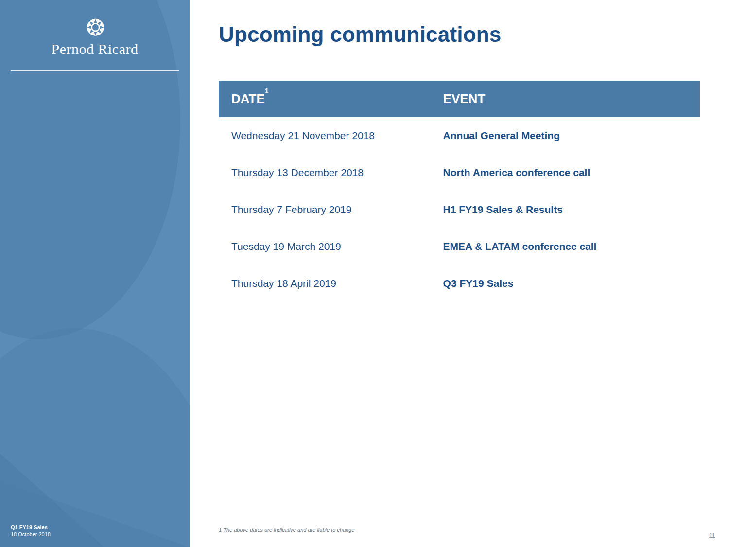❂ Pernod Ricard
Q1 FY19 Sales
18 October 2018
Upcoming communications
| DATE 1 | EVENT |
| --- | --- |
| Wednesday 21 November 2018 | Annual General Meeting |
| Thursday 13 December 2018 | North America conference call |
| Thursday 7 February 2019 | H1 FY19 Sales & Results |
| Tuesday 19 March 2019 | EMEA & LATAM conference call |
| Thursday 18 April 2019 | Q3 FY19 Sales |
1 The above dates are indicative and are liable to change
11